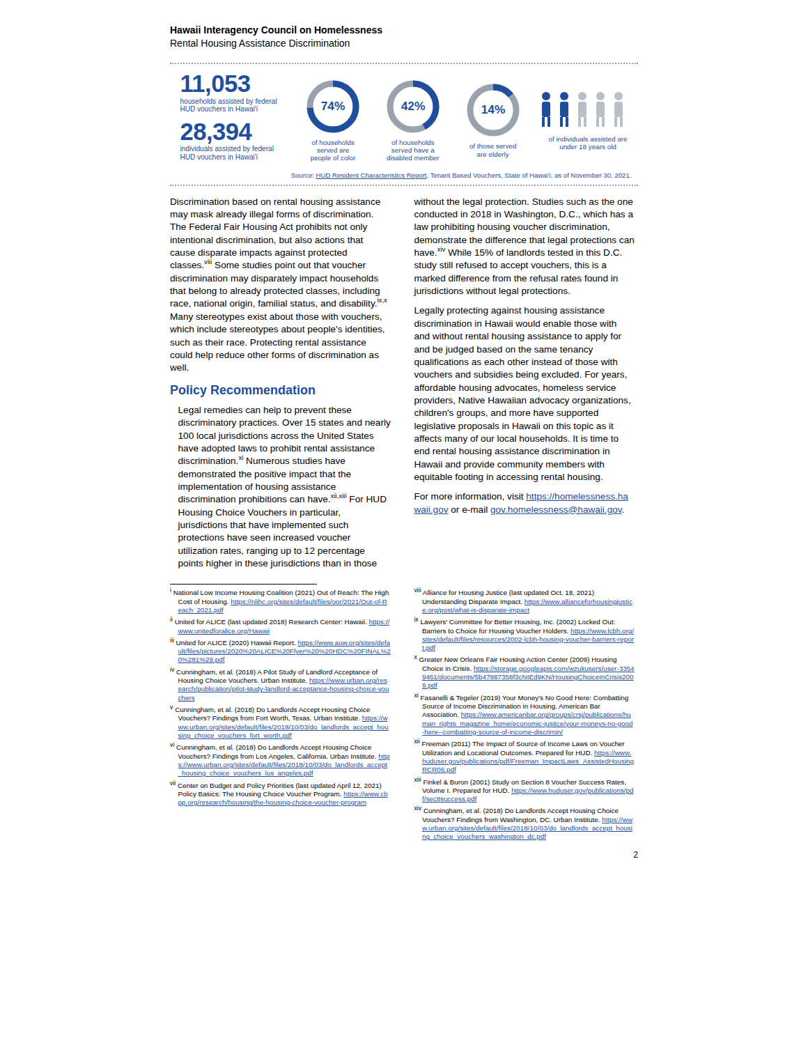Hawaii Interagency Council on Homelessness
Rental Housing Assistance Discrimination
11,053
households assisted by federal
HUD vouchers in Hawai'i
28,394
individuals assisted by federal
HUD vouchers in Hawai'i
74%
of households
served are
people of color
42%
of households
served have a
disabled member
14%
of those served
are elderly
of individuals assisted are
under 18 years old
Source: HUD Resident Characteristics Report, Tenant Based Vouchers, State of Hawai'i, as of November 30, 2021.
Discrimination based on rental housing assistance may mask already illegal forms of discrimination. The Federal Fair Housing Act prohibits not only intentional discrimination, but also actions that cause disparate impacts against protected classes.viii Some studies point out that voucher discrimination may disparately impact households that belong to already protected classes, including race, national origin, familial status, and disability.ix,x Many stereotypes exist about those with vouchers, which include stereotypes about people's identities, such as their race. Protecting rental assistance could help reduce other forms of discrimination as well.
Policy Recommendation
Legal remedies can help to prevent these discriminatory practices. Over 15 states and nearly 100 local jurisdictions across the United States have adopted laws to prohibit rental assistance discrimination.xi Numerous studies have demonstrated the positive impact that the implementation of housing assistance discrimination prohibitions can have.xii,xiii For HUD Housing Choice Vouchers in particular, jurisdictions that have implemented such protections have seen increased voucher utilization rates, ranging up to 12 percentage points higher in these jurisdictions than in those
without the legal protection. Studies such as the one conducted in 2018 in Washington, D.C., which has a law prohibiting housing voucher discrimination, demonstrate the difference that legal protections can have.xiv While 15% of landlords tested in this D.C. study still refused to accept vouchers, this is a marked difference from the refusal rates found in jurisdictions without legal protections.
Legally protecting against housing assistance discrimination in Hawaii would enable those with and without rental housing assistance to apply for and be judged based on the same tenancy qualifications as each other instead of those with vouchers and subsidies being excluded. For years, affordable housing advocates, homeless service providers, Native Hawaiian advocacy organizations, children's groups, and more have supported legislative proposals in Hawaii on this topic as it affects many of our local households. It is time to end rental housing assistance discrimination in Hawaii and provide community members with equitable footing in accessing rental housing.
For more information, visit https://homelessness.hawaii.gov or e-mail gov.homelessness@hawaii.gov.
i National Low Income Housing Coalition (2021) Out of Reach: The High Cost of Housing. https://nlihc.org/sites/default/files/oor/2021/Out-of-Reach_2021.pdf
ii United for ALICE (last updated 2018) Research Center: Hawaii. https://www.unitedforalice.org/Hawaii
iii United for ALICE (2020) Hawaii Report. https://www.auw.org/sites/default/files/pictures/2020%20ALICE%20Flyer%20%20HDC%20FINAL%20%281%29.pdf
iv Cunningham, et al. (2018) A Pilot Study of Landlord Acceptance of Housing Choice Vouchers. Urban Institute. https://www.urban.org/research/publication/pilot-study-landlord-acceptance-housing-choice-vouchers
v Cunningham, et al. (2018) Do Landlords Accept Housing Choice Vouchers? Findings from Fort Worth, Texas. Urban Institute. https://www.urban.org/sites/default/files/2018/10/03/do_landlords_accept_housing_choice_vouchers_fort_worth.pdf
vi Cunningham, et al. (2018) Do Landlords Accept Housing Choice Vouchers? Findings from Los Angeles, California. Urban Institute. https://www.urban.org/sites/default/files/2018/10/03/do_landlords_accept_housing_choice_vouchers_los_angeles.pdf
vii Center on Budget and Policy Priorities (last updated April 12, 2021) Policy Basics: The Housing Choice Voucher Program. https://www.cbpp.org/research/housing/the-housing-choice-voucher-program
viii Alliance for Housing Justice (last updated Oct. 18, 2021) Understanding Disparate Impact. https://www.allianceforhousingjustice.org/post/what-is-disparate-impact
ix Lawyers' Committee for Better Housing, Inc. (2002) Locked Out: Barriers to Choice for Housing Voucher Holders. https://www.lcbh.org/sites/default/files/resources/2002-lcbh-housing-voucher-barriers-report.pdf
x Greater New Orleans Fair Housing Action Center (2009) Housing Choice in Crisis. https://storage.googleapis.com/wzukusers/user-33549461/documents/5b47887358f3cNIEd9KN/HousingChoiceInCrisis2009.pdf
xi Fasanelli & Tegeler (2019) Your Money's No Good Here: Combatting Source of Income Discrimination in Housing. American Bar Association. https://www.americanbar.org/groups/crsj/publications/human_rights_magazine_home/economic-justice/your-moneys-no-good-here--combatting-source-of-income-discrimin/
xii Freeman (2011) The Impact of Source of Income Laws on Voucher Utilization and Locational Outcomes. Prepared for HUD. https://www.huduser.gov/publications/pdf/Freeman_ImpactLaws_AssistedHousingRCR06.pdf
xiii Finkel & Buron (2001) Study on Section 8 Voucher Success Rates, Volume I. Prepared for HUD. https://www.huduser.gov/publications/pdf/sec8success.pdf
xiv Cunningham, et al. (2018) Do Landlords Accept Housing Choice Vouchers? Findings from Washington, DC. Urban Institute. https://www.urban.org/sites/default/files/2018/10/03/do_landlords_accept_housing_choice_vouchers_washington_dc.pdf
2